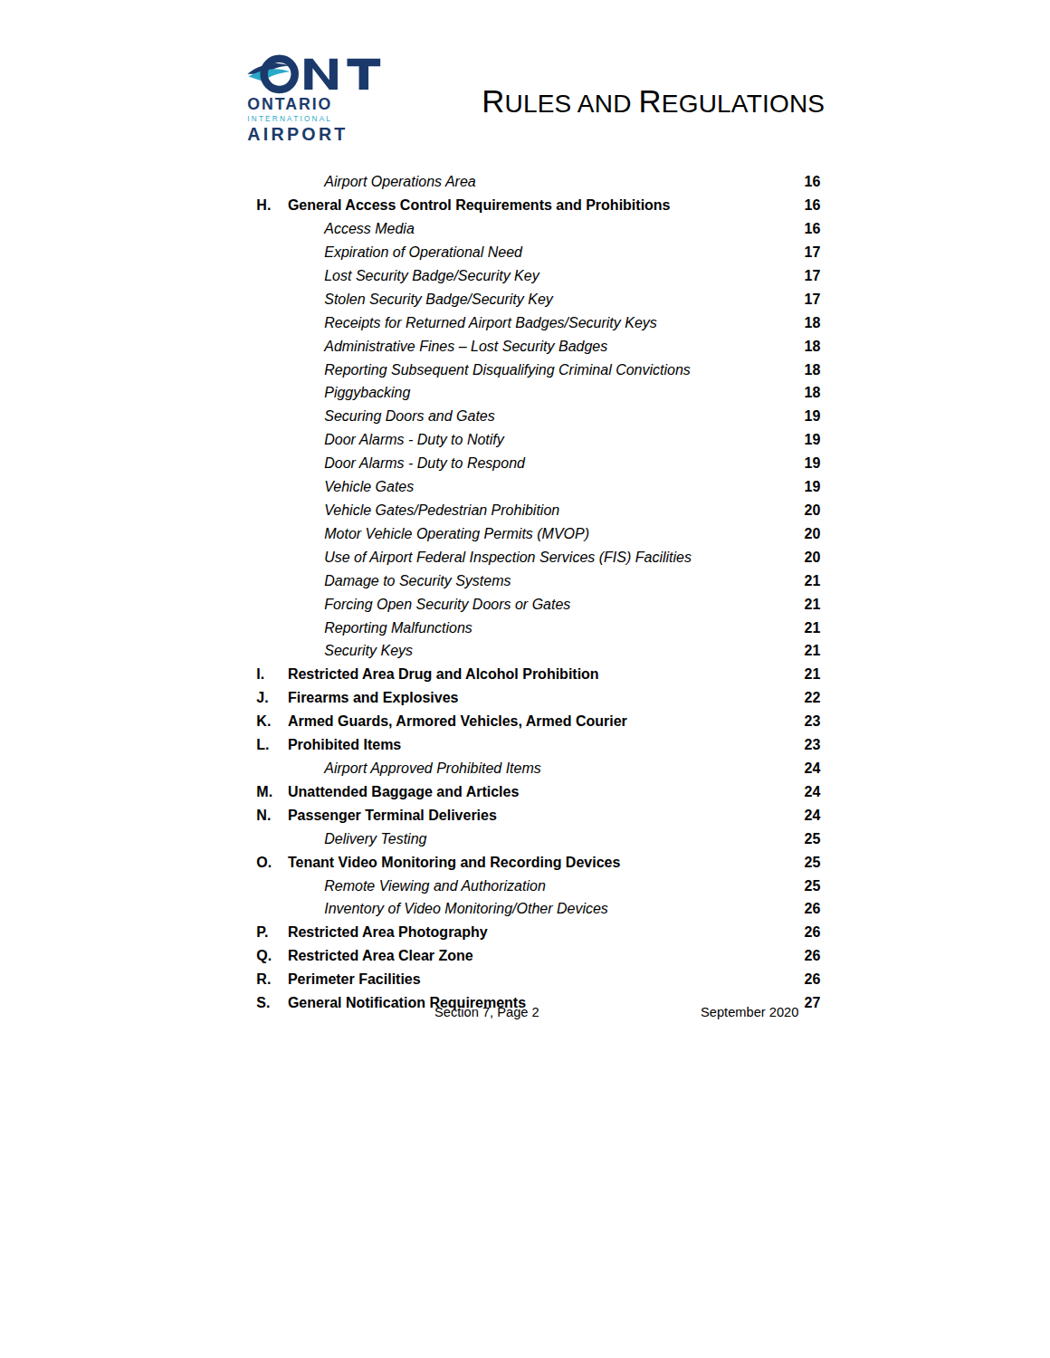ONTARIO INTERNATIONAL AIRPORT
RULES AND REGULATIONS
Airport Operations Area
16
H.
General Access Control Requirements and Prohibitions
16
Access Media
16
Expiration of Operational Need
17
Lost Security Badge/Security Key
17
Stolen Security Badge/Security Key
17
Receipts for Returned Airport Badges/Security Keys
18
Administrative Fines – Lost Security Badges
18
Reporting Subsequent Disqualifying Criminal Convictions
18
Piggybacking
18
Securing Doors and Gates
19
Door Alarms - Duty to Notify
19
Door Alarms - Duty to Respond
19
Vehicle Gates
19
Vehicle Gates/Pedestrian Prohibition
20
Motor Vehicle Operating Permits (MVOP)
20
Use of Airport Federal Inspection Services (FIS) Facilities
20
Damage to Security Systems
21
Forcing Open Security Doors or Gates
21
Reporting Malfunctions
21
Security Keys
21
I.
Restricted Area Drug and Alcohol Prohibition
21
J.
Firearms and Explosives
22
K.
Armed Guards, Armored Vehicles, Armed Courier
23
L.
Prohibited Items
23
Airport Approved Prohibited Items
24
M.
Unattended Baggage and Articles
24
N.
Passenger Terminal Deliveries
24
Delivery Testing
25
O.
Tenant Video Monitoring and Recording Devices
25
Remote Viewing and Authorization
25
Inventory of Video Monitoring/Other Devices
26
P.
Restricted Area Photography
26
Q.
Restricted Area Clear Zone
26
R.
Perimeter Facilities
26
S.
General Notification Requirements
27
Section 7, Page 2
September 2020